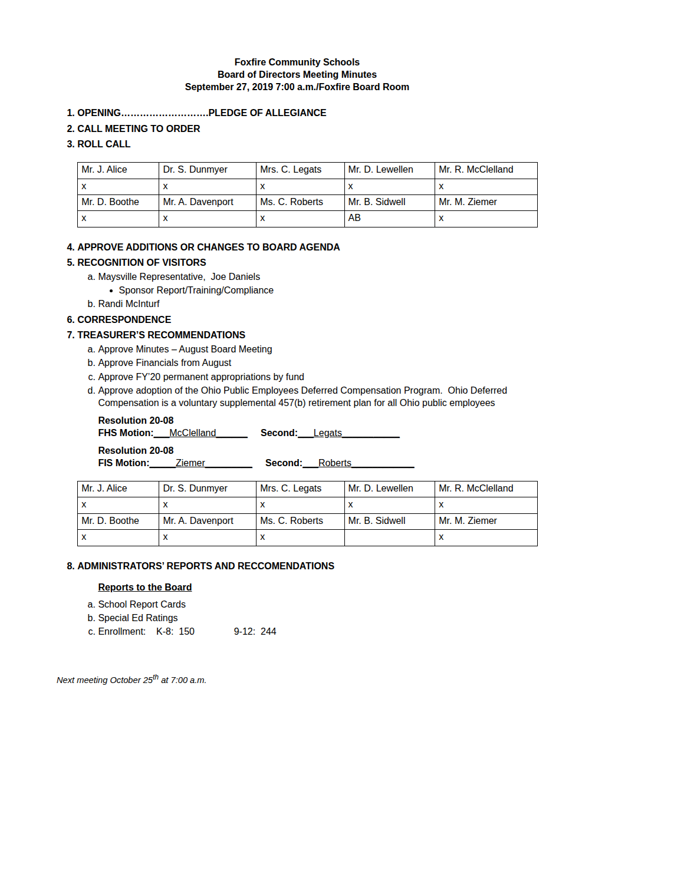Foxfire Community Schools
Board of Directors Meeting Minutes
September 27, 2019 7:00 a.m./Foxfire Board Room
OPENING……………………….PLEDGE OF ALLEGIANCE
CALL MEETING TO ORDER
ROLL CALL
| Mr. J. Alice | Dr. S. Dunmyer | Mrs. C. Legats | Mr. D. Lewellen | Mr. R. McClelland |
| x | x | x | x | x |
| Mr. D. Boothe | Mr. A. Davenport | Ms. C. Roberts | Mr. B. Sidwell | Mr. M. Ziemer |
| x | x | x | AB | x |
APPROVE ADDITIONS OR CHANGES TO BOARD AGENDA
RECOGNITION OF VISITORS
Maysville Representative, Joe Daniels
Sponsor Report/Training/Compliance
Randi McInturf
CORRESPONDENCE
TREASURER’S RECOMMENDATIONS
Approve Minutes – August Board Meeting
Approve Financials from August
Approve FY’20 permanent appropriations by fund
Approve adoption of the Ohio Public Employees Deferred Compensation Program. Ohio Deferred Compensation is a voluntary supplemental 457(b) retirement plan for all Ohio public employees
Resolution 20-08
FHS Motion:___McClelland______ Second:___Legats___________
Resolution 20-08
FIS Motion:_____Ziemer_________ Second:___Roberts____________
| Mr. J. Alice | Dr. S. Dunmyer | Mrs. C. Legats | Mr. D. Lewellen | Mr. R. McClelland |
| x | x | x | x | x |
| Mr. D. Boothe | Mr. A. Davenport | Ms. C. Roberts | Mr. B. Sidwell | Mr. M. Ziemer |
| x | x | x | | x |
ADMINISTRATORS’ REPORTS AND RECCOMENDATIONS
Reports to the Board
School Report Cards
Special Ed Ratings
Enrollment: K-8: 150 9-12: 244
Next meeting October 25th at 7:00 a.m.